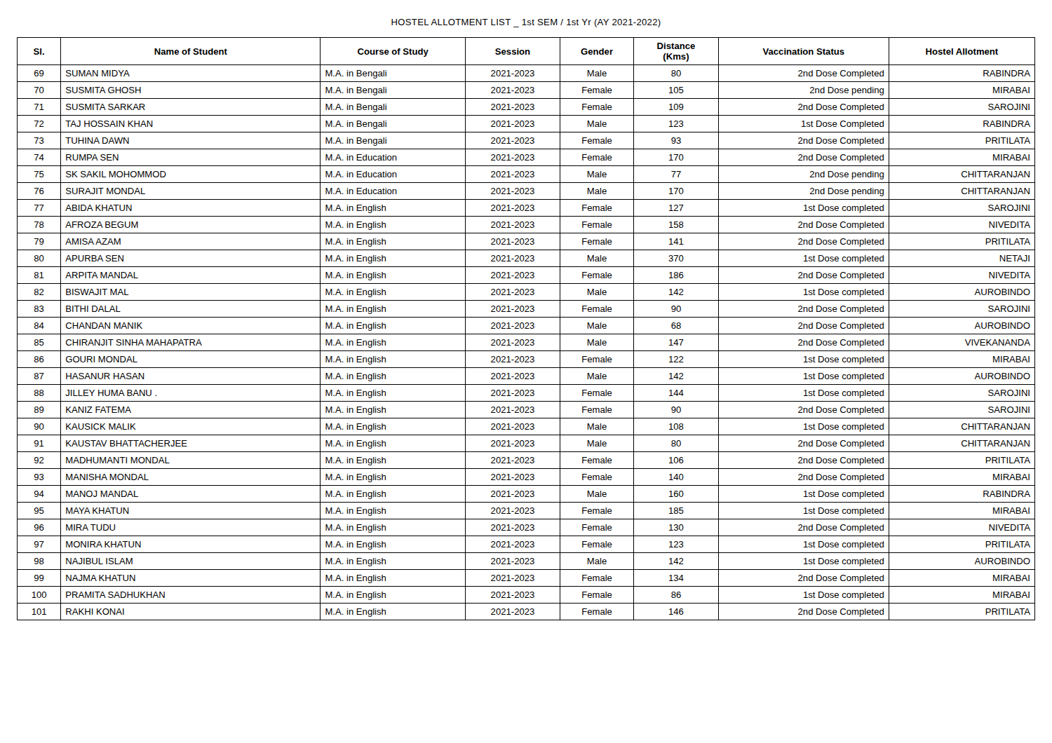HOSTEL ALLOTMENT LIST _ 1st SEM / 1st Yr (AY 2021-2022)
| Sl. | Name of Student | Course of Study | Session | Gender | Distance (Kms) | Vaccination Status | Hostel Allotment |
| --- | --- | --- | --- | --- | --- | --- | --- |
| 69 | SUMAN MIDYA | M.A. in Bengali | 2021-2023 | Male | 80 | 2nd Dose Completed | RABINDRA |
| 70 | SUSMITA GHOSH | M.A. in Bengali | 2021-2023 | Female | 105 | 2nd Dose pending | MIRABAI |
| 71 | SUSMITA SARKAR | M.A. in Bengali | 2021-2023 | Female | 109 | 2nd Dose Completed | SAROJINI |
| 72 | TAJ HOSSAIN KHAN | M.A. in Bengali | 2021-2023 | Male | 123 | 1st Dose Completed | RABINDRA |
| 73 | TUHINA DAWN | M.A. in Bengali | 2021-2023 | Female | 93 | 2nd Dose Completed | PRITILATA |
| 74 | RUMPA SEN | M.A. in Education | 2021-2023 | Female | 170 | 2nd Dose Completed | MIRABAI |
| 75 | SK SAKIL MOHOMMOD | M.A. in Education | 2021-2023 | Male | 77 | 2nd Dose pending | CHITTARANJAN |
| 76 | SURAJIT MONDAL | M.A. in Education | 2021-2023 | Male | 170 | 2nd Dose pending | CHITTARANJAN |
| 77 | ABIDA KHATUN | M.A. in English | 2021-2023 | Female | 127 | 1st Dose completed | SAROJINI |
| 78 | AFROZA BEGUM | M.A. in English | 2021-2023 | Female | 158 | 2nd Dose Completed | NIVEDITA |
| 79 | AMISA AZAM | M.A. in English | 2021-2023 | Female | 141 | 2nd Dose Completed | PRITILATA |
| 80 | APURBA SEN | M.A. in English | 2021-2023 | Male | 370 | 1st Dose completed | NETAJI |
| 81 | ARPITA MANDAL | M.A. in English | 2021-2023 | Female | 186 | 2nd Dose Completed | NIVEDITA |
| 82 | BISWAJIT MAL | M.A. in English | 2021-2023 | Male | 142 | 1st Dose completed | AUROBINDO |
| 83 | BITHI DALAL | M.A. in English | 2021-2023 | Female | 90 | 2nd Dose Completed | SAROJINI |
| 84 | CHANDAN MANIK | M.A. in English | 2021-2023 | Male | 68 | 2nd Dose Completed | AUROBINDO |
| 85 | CHIRANJIT SINHA MAHAPATRA | M.A. in English | 2021-2023 | Male | 147 | 2nd Dose Completed | VIVEKANANDA |
| 86 | GOURI MONDAL | M.A. in English | 2021-2023 | Female | 122 | 1st Dose completed | MIRABAI |
| 87 | HASANUR HASAN | M.A. in English | 2021-2023 | Male | 142 | 1st Dose completed | AUROBINDO |
| 88 | JILLEY HUMA BANU . | M.A. in English | 2021-2023 | Female | 144 | 1st Dose completed | SAROJINI |
| 89 | KANIZ FATEMA | M.A. in English | 2021-2023 | Female | 90 | 2nd Dose Completed | SAROJINI |
| 90 | KAUSICK MALIK | M.A. in English | 2021-2023 | Male | 108 | 1st Dose completed | CHITTARANJAN |
| 91 | KAUSTAV BHATTACHERJEE | M.A. in English | 2021-2023 | Male | 80 | 2nd Dose Completed | CHITTARANJAN |
| 92 | MADHUMANTI MONDAL | M.A. in English | 2021-2023 | Female | 106 | 2nd Dose Completed | PRITILATA |
| 93 | MANISHA MONDAL | M.A. in English | 2021-2023 | Female | 140 | 2nd Dose Completed | MIRABAI |
| 94 | MANOJ MANDAL | M.A. in English | 2021-2023 | Male | 160 | 1st Dose completed | RABINDRA |
| 95 | MAYA KHATUN | M.A. in English | 2021-2023 | Female | 185 | 1st Dose completed | MIRABAI |
| 96 | MIRA TUDU | M.A. in English | 2021-2023 | Female | 130 | 2nd Dose Completed | NIVEDITA |
| 97 | MONIRA KHATUN | M.A. in English | 2021-2023 | Female | 123 | 1st Dose completed | PRITILATA |
| 98 | NAJIBUL ISLAM | M.A. in English | 2021-2023 | Male | 142 | 1st Dose completed | AUROBINDO |
| 99 | NAJMA KHATUN | M.A. in English | 2021-2023 | Female | 134 | 2nd Dose Completed | MIRABAI |
| 100 | PRAMITA SADHUKHAN | M.A. in English | 2021-2023 | Female | 86 | 1st Dose completed | MIRABAI |
| 101 | RAKHI KONAI | M.A. in English | 2021-2023 | Female | 146 | 2nd Dose Completed | PRITILATA |